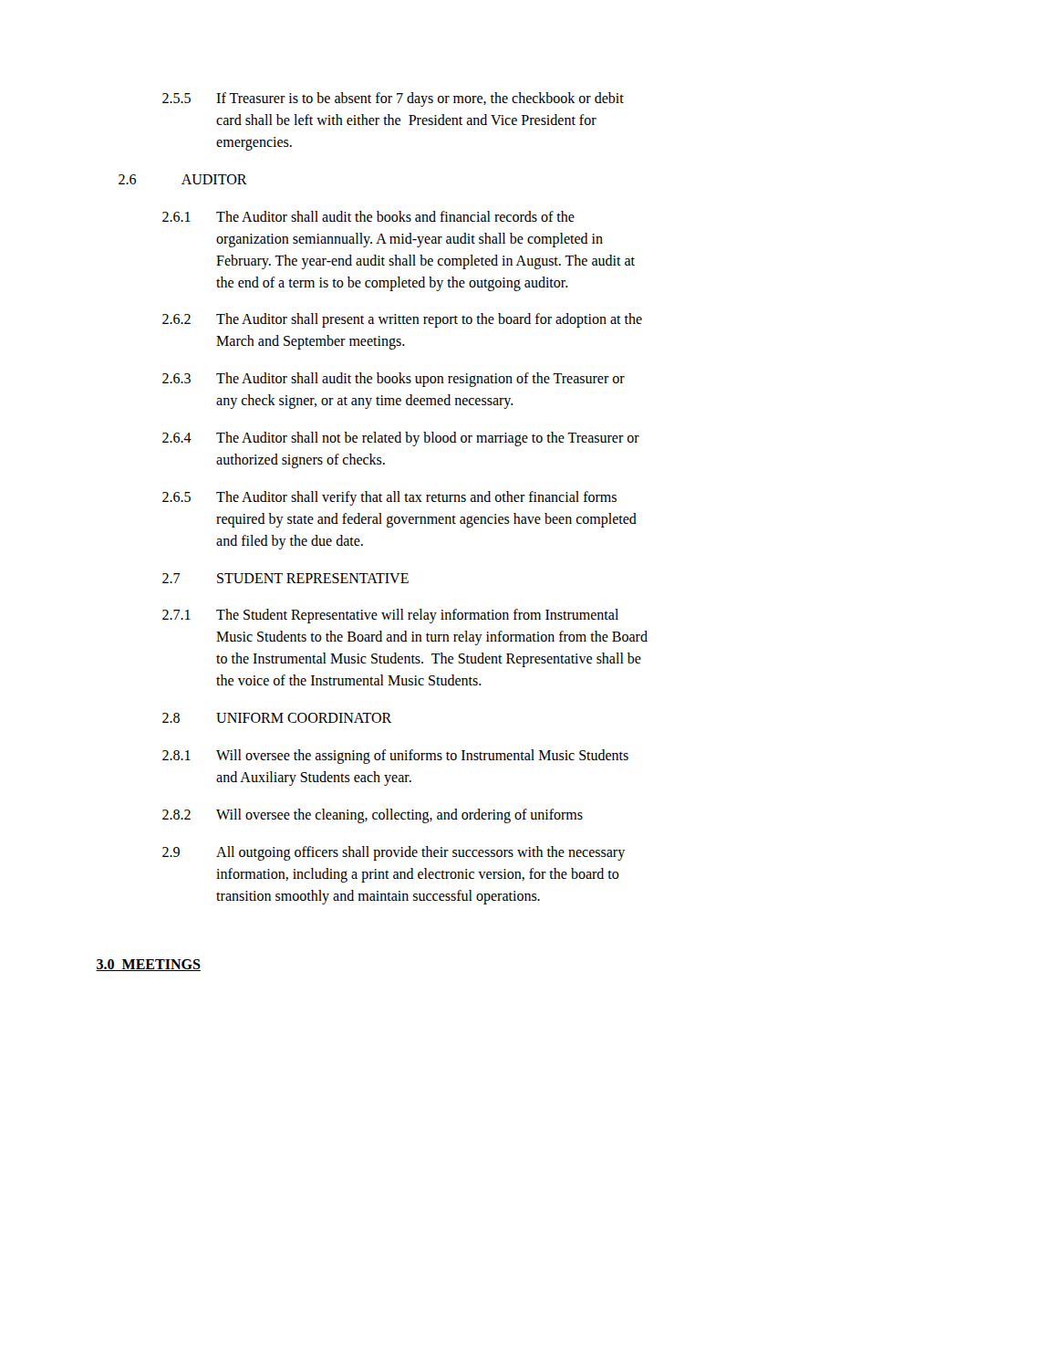2.5.5 If Treasurer is to be absent for 7 days or more, the checkbook or debit card shall be left with either the President and Vice President for emergencies.
2.6 AUDITOR
2.6.1 The Auditor shall audit the books and financial records of the organization semiannually. A mid-year audit shall be completed in February. The year-end audit shall be completed in August. The audit at the end of a term is to be completed by the outgoing auditor.
2.6.2 The Auditor shall present a written report to the board for adoption at the March and September meetings.
2.6.3 The Auditor shall audit the books upon resignation of the Treasurer or any check signer, or at any time deemed necessary.
2.6.4 The Auditor shall not be related by blood or marriage to the Treasurer or authorized signers of checks.
2.6.5 The Auditor shall verify that all tax returns and other financial forms required by state and federal government agencies have been completed and filed by the due date.
2.7 STUDENT REPRESENTATIVE
2.7.1 The Student Representative will relay information from Instrumental Music Students to the Board and in turn relay information from the Board to the Instrumental Music Students. The Student Representative shall be the voice of the Instrumental Music Students.
2.8 UNIFORM COORDINATOR
2.8.1 Will oversee the assigning of uniforms to Instrumental Music Students and Auxiliary Students each year.
2.8.2 Will oversee the cleaning, collecting, and ordering of uniforms
2.9 All outgoing officers shall provide their successors with the necessary information, including a print and electronic version, for the board to transition smoothly and maintain successful operations.
3.0 MEETINGS